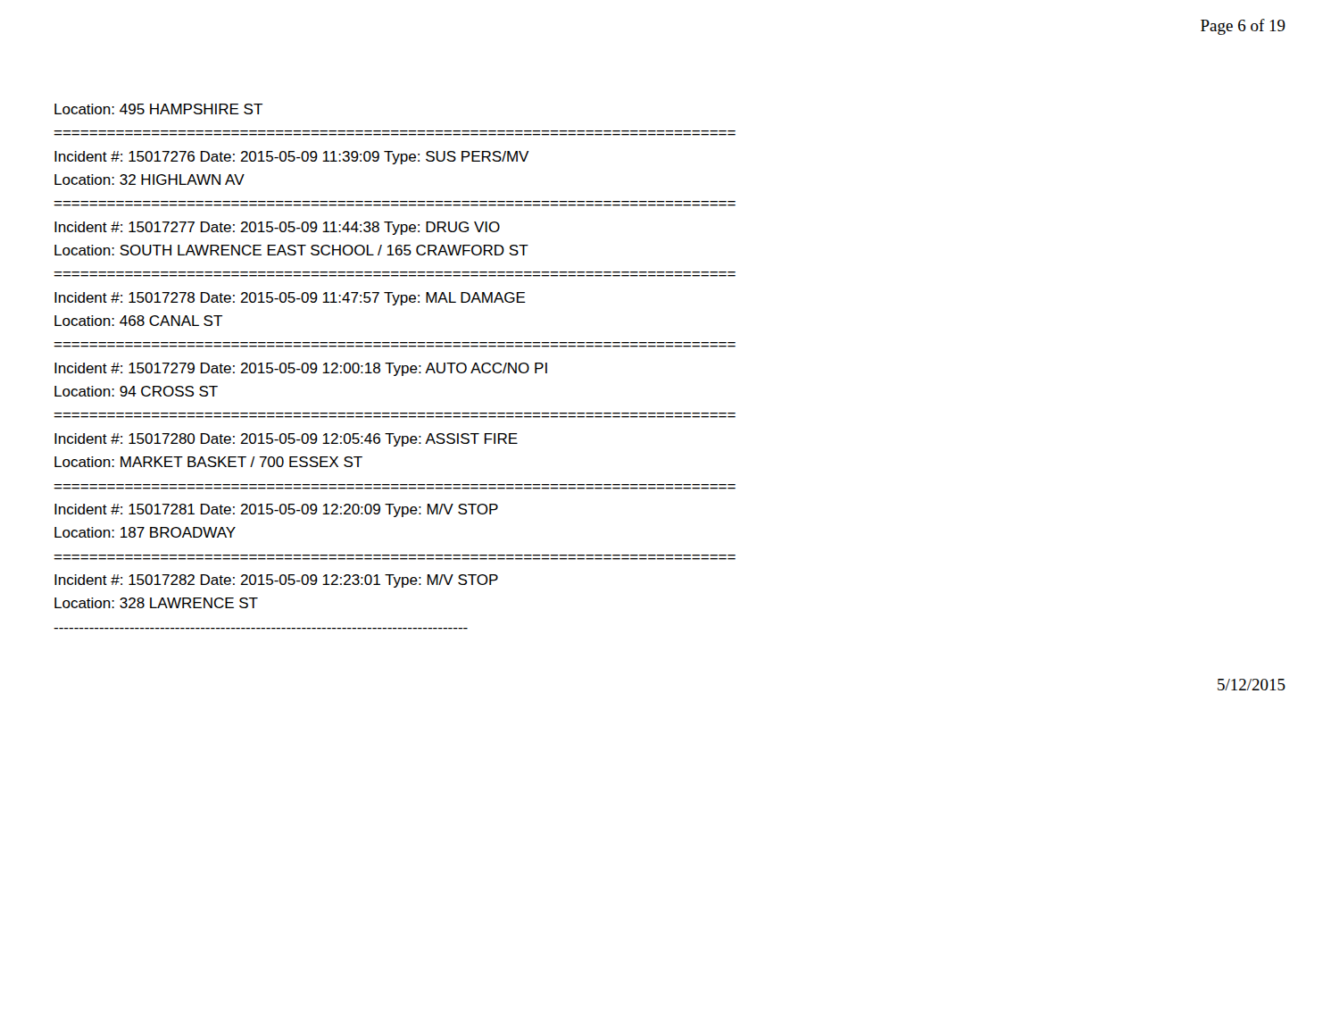Page 6 of 19
Location: 495 HAMPSHIRE ST
=============================================================================
Incident #: 15017276 Date: 2015-05-09 11:39:09 Type: SUS PERS/MV
Location: 32 HIGHLAWN AV
=============================================================================
Incident #: 15017277 Date: 2015-05-09 11:44:38 Type: DRUG VIO
Location: SOUTH LAWRENCE EAST SCHOOL / 165 CRAWFORD ST
=============================================================================
Incident #: 15017278 Date: 2015-05-09 11:47:57 Type: MAL DAMAGE
Location: 468 CANAL ST
=============================================================================
Incident #: 15017279 Date: 2015-05-09 12:00:18 Type: AUTO ACC/NO PI
Location: 94 CROSS ST
=============================================================================
Incident #: 15017280 Date: 2015-05-09 12:05:46 Type: ASSIST FIRE
Location: MARKET BASKET / 700 ESSEX ST
=============================================================================
Incident #: 15017281 Date: 2015-05-09 12:20:09 Type: M/V STOP
Location: 187 BROADWAY
=============================================================================
Incident #: 15017282 Date: 2015-05-09 12:23:01 Type: M/V STOP
Location: 328 LAWRENCE ST
----------------------------------------------------------------------------------
5/12/2015